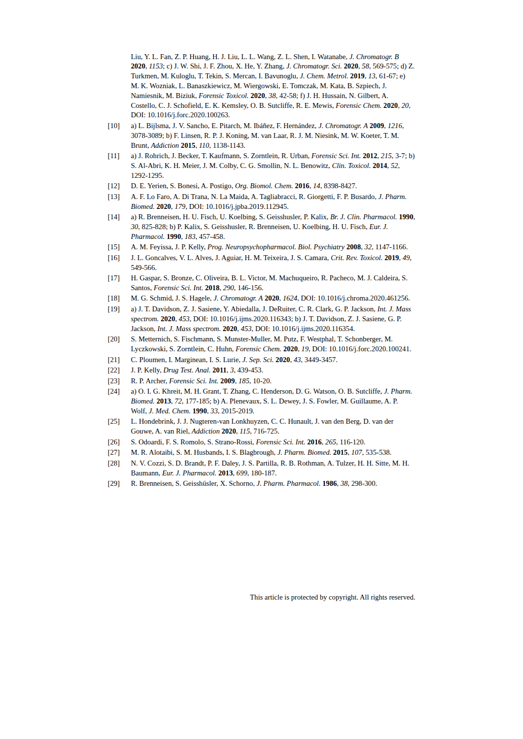Liu, Y. L. Fan, Z. P. Huang, H. J. Liu, L. L. Wang, Z. L. Shen, I. Watanabe, J. Chromatogr. B 2020, 1153; c) J. W. Shi, J. F. Zhou, X. He, Y. Zhang, J. Chromatogr. Sci. 2020, 58, 569-575; d) Z. Turkmen, M. Kuloglu, T. Tekin, S. Mercan, I. Bavunoglu, J. Chem. Metrol. 2019, 13, 61-67; e) M. K. Wozniak, L. Banaszkiewicz, M. Wiergowski, E. Tomczak, M. Kata, B. Szpiech, J. Namiesnik, M. Biziuk, Forensic Toxicol. 2020, 38, 42-58; f) J. H. Hussain, N. Gilbert, A. Costello, C. J. Schofield, E. K. Kemsley, O. B. Sutcliffe, R. E. Mewis, Forensic Chem. 2020, 20, DOI: 10.1016/j.forc.2020.100263.
[10] a) L. Bijlsma, J. V. Sancho, E. Pitarch, M. Ibáñez, F. Hernández, J. Chromatogr. A 2009, 1216, 3078-3089; b) F. Linsen, R. P. J. Koning, M. van Laar, R. J. M. Niesink, M. W. Koeter, T. M. Brunt, Addiction 2015, 110, 1138-1143.
[11] a) J. Rohrich, J. Becker, T. Kaufmann, S. Zorntlein, R. Urban, Forensic Sci. Int. 2012, 215, 3-7; b) S. Al-Abri, K. H. Meier, J. M. Colby, C. G. Smollin, N. L. Benowitz, Clin. Toxicol. 2014, 52, 1292-1295.
[12] D. E. Yerien, S. Bonesi, A. Postigo, Org. Biomol. Chem. 2016, 14, 8398-8427.
[13] A. F. Lo Faro, A. Di Trana, N. La Maida, A. Tagliabracci, R. Giorgetti, F. P. Busardo, J. Pharm. Biomed. 2020, 179, DOI: 10.1016/j.jpba.2019.112945.
[14] a) R. Brenneisen, H. U. Fisch, U. Koelbing, S. Geisshusler, P. Kalix, Br. J. Clin. Pharmacol. 1990, 30, 825-828; b) P. Kalix, S. Geisshusler, R. Brenneisen, U. Koelbing, H. U. Fisch, Eur. J. Pharmacol. 1990, 183, 457-458.
[15] A. M. Feyissa, J. P. Kelly, Prog. Neuropsychopharmacol. Biol. Psychiatry 2008, 32, 1147-1166.
[16] J. L. Goncalves, V. L. Alves, J. Aguiar, H. M. Teixeira, J. S. Camara, Crit. Rev. Toxicol. 2019, 49, 549-566.
[17] H. Gaspar, S. Bronze, C. Oliveira, B. L. Victor, M. Machuqueiro, R. Pacheco, M. J. Caldeira, S. Santos, Forensic Sci. Int. 2018, 290, 146-156.
[18] M. G. Schmid, J. S. Hagele, J. Chromatogr. A 2020, 1624, DOI: 10.1016/j.chroma.2020.461256.
[19] a) J. T. Davidson, Z. J. Sasiene, Y. Abiedalla, J. DeRuiter, C. R. Clark, G. P. Jackson, Int. J. Mass spectrom. 2020, 453, DOI: 10.1016/j.ijms.2020.116343; b) J. T. Davidson, Z. J. Sasiene, G. P. Jackson, Int. J. Mass spectrom. 2020, 453, DOI: 10.1016/j.ijms.2020.116354.
[20] S. Metternich, S. Fischmann, S. Munster-Muller, M. Putz, F. Westphal, T. Schonberger, M. Lyczkowski, S. Zorntlein, C. Huhn, Forensic Chem. 2020, 19, DOI: 10.1016/j.forc.2020.100241.
[21] C. Ploumen, I. Marginean, I. S. Lurie, J. Sep. Sci. 2020, 43, 3449-3457.
[22] J. P. Kelly, Drug Test. Anal. 2011, 3, 439-453.
[23] R. P. Archer, Forensic Sci. Int. 2009, 185, 10-20.
[24] a) O. I. G. Khreit, M. H. Grant, T. Zhang, C. Henderson, D. G. Watson, O. B. Sutcliffe, J. Pharm. Biomed. 2013, 72, 177-185; b) A. Plenevaux, S. L. Dewey, J. S. Fowler, M. Guillaume, A. P. Wolf, J. Med. Chem. 1990, 33, 2015-2019.
[25] L. Hondebrink, J. J. Nugteren-van Lonkhuyzen, C. C. Hunault, J. van den Berg, D. van der Gouwe, A. van Riel, Addiction 2020, 115, 716-725.
[26] S. Odoardi, F. S. Romolo, S. Strano-Rossi, Forensic Sci. Int. 2016, 265, 116-120.
[27] M. R. Alotaibi, S. M. Husbands, I. S. Blagbrough, J. Pharm. Biomed. 2015, 107, 535-538.
[28] N. V. Cozzi, S. D. Brandt, P. F. Daley, J. S. Partilla, R. B. Rothman, A. Tulzer, H. H. Sitte, M. H. Baumann, Eur. J. Pharmacol. 2013, 699, 180-187.
[29] R. Brenneisen, S. Geisshüsler, X. Schorno, J. Pharm. Pharmacol. 1986, 38, 298-300.
This article is protected by copyright. All rights reserved.